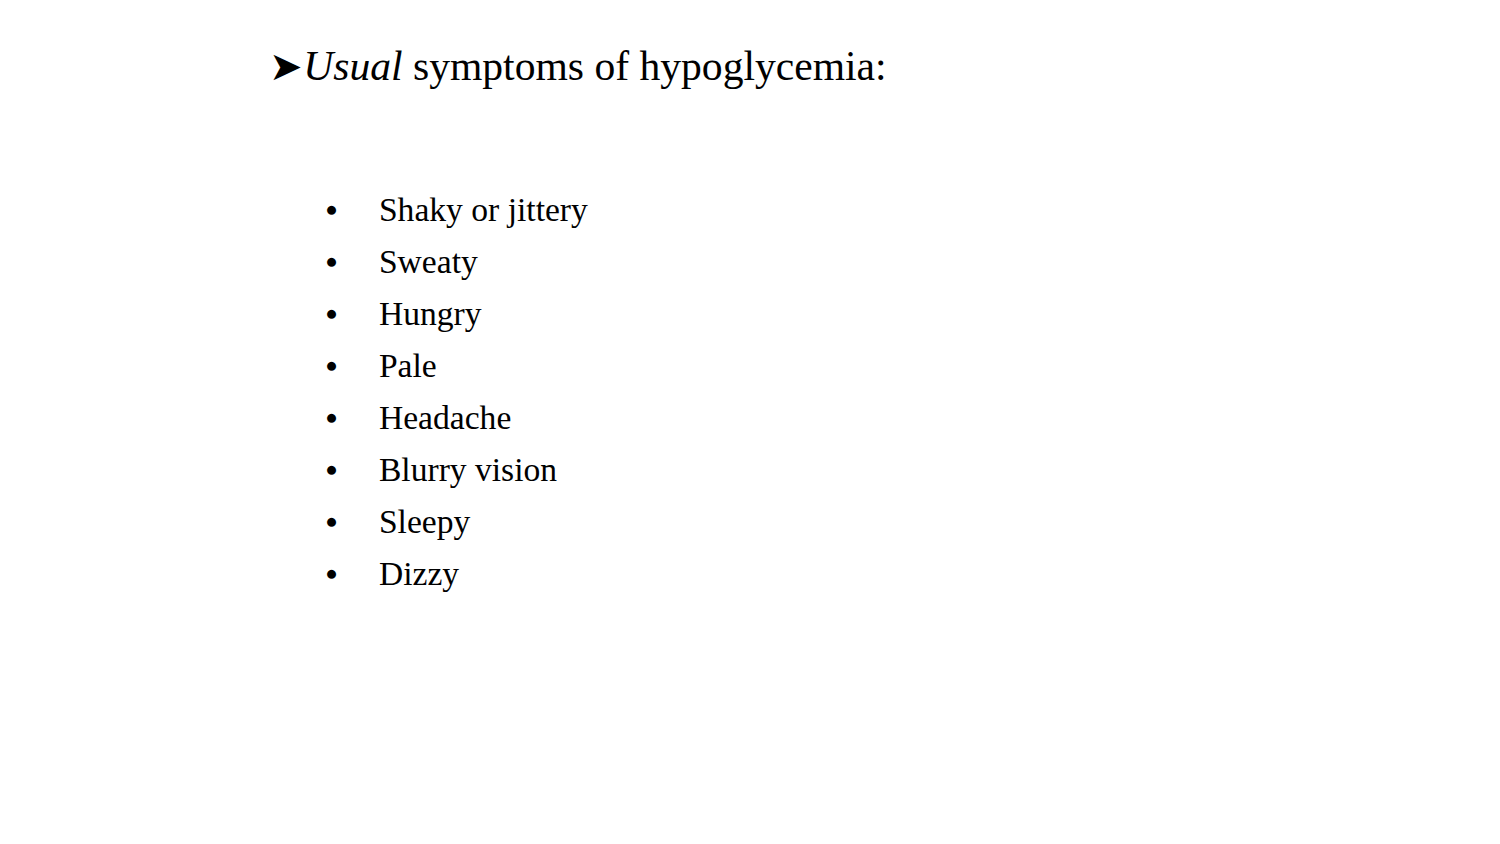➤Usual symptoms of hypoglycemia:
Shaky or jittery
Sweaty
Hungry
Pale
Headache
Blurry vision
Sleepy
Dizzy